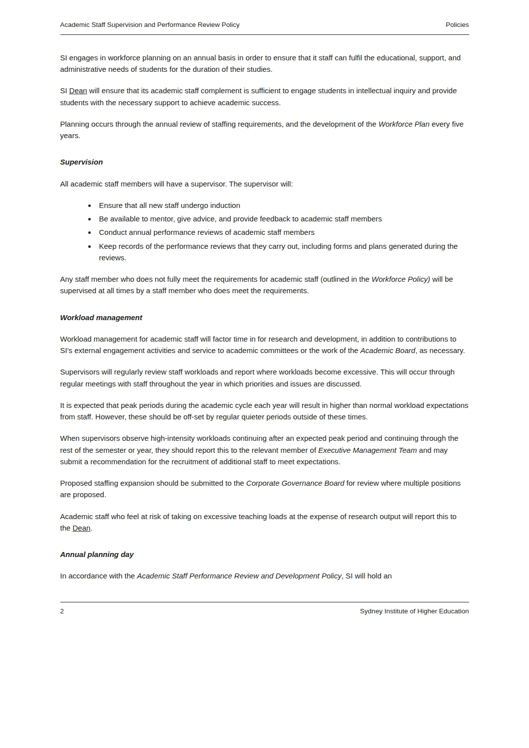Academic Staff Supervision and Performance Review Policy Policies
SI engages in workforce planning on an annual basis in order to ensure that it staff can fulfil the educational, support, and administrative needs of students for the duration of their studies.
SI Dean will ensure that its academic staff complement is sufficient to engage students in intellectual inquiry and provide students with the necessary support to achieve academic success.
Planning occurs through the annual review of staffing requirements, and the development of the Workforce Plan every five years.
Supervision
All academic staff members will have a supervisor. The supervisor will:
Ensure that all new staff undergo induction
Be available to mentor, give advice, and provide feedback to academic staff members
Conduct annual performance reviews of academic staff members
Keep records of the performance reviews that they carry out, including forms and plans generated during the reviews.
Any staff member who does not fully meet the requirements for academic staff (outlined in the Workforce Policy) will be supervised at all times by a staff member who does meet the requirements.
Workload management
Workload management for academic staff will factor time in for research and development, in addition to contributions to SI's external engagement activities and service to academic committees or the work of the Academic Board, as necessary.
Supervisors will regularly review staff workloads and report where workloads become excessive. This will occur through regular meetings with staff throughout the year in which priorities and issues are discussed.
It is expected that peak periods during the academic cycle each year will result in higher than normal workload expectations from staff. However, these should be off-set by regular quieter periods outside of these times.
When supervisors observe high-intensity workloads continuing after an expected peak period and continuing through the rest of the semester or year, they should report this to the relevant member of Executive Management Team and may submit a recommendation for the recruitment of additional staff to meet expectations.
Proposed staffing expansion should be submitted to the Corporate Governance Board for review where multiple positions are proposed.
Academic staff who feel at risk of taking on excessive teaching loads at the expense of research output will report this to the Dean.
Annual planning day
In accordance with the Academic Staff Performance Review and Development Policy, SI will hold an
2 Sydney Institute of Higher Education